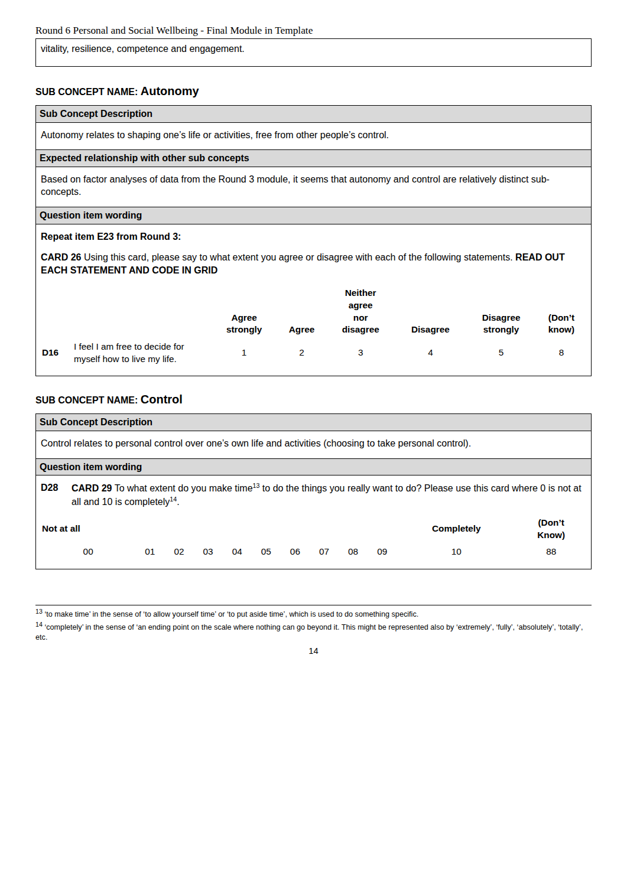Round 6 Personal and Social Wellbeing - Final Module in Template
vitality, resilience, competence and engagement.
SUB CONCEPT NAME: Autonomy
Sub Concept Description
Autonomy relates to shaping one’s life or activities, free from other people’s control.
Expected relationship with other sub concepts
Based on factor analyses of data from the Round 3 module, it seems that autonomy and control are relatively distinct sub-concepts.
Question item wording
Repeat item E23 from Round 3:
CARD 26 Using this card, please say to what extent you agree or disagree with each of the following statements. READ OUT EACH STATEMENT AND CODE IN GRID
| | | Agree strongly | Agree | Neither agree nor disagree | Disagree | Disagree strongly | (Don’t know) |
| --- | --- | --- | --- | --- | --- | --- | --- |
| D16 | I feel I am free to decide for myself how to live my life. | 1 | 2 | 3 | 4 | 5 | 8 |
SUB CONCEPT NAME: Control
Sub Concept Description
Control relates to personal control over one’s own life and activities (choosing to take personal control).
Question item wording
D28
CARD 29 To what extent do you make time13 to do the things you really want to do? Please use this card where 0 is not at all and 10 is completely14.
| Not at all | | | | | | | | | | Completely | (Don’t Know) |
| 00 | 01 | 02 | 03 | 04 | 05 | 06 | 07 | 08 | 09 | 10 | 88 |
13 ‘to make time’ in the sense of ‘to allow yourself time’ or ‘to put aside time’, which is used to do something specific.
14 ‘completely’ in the sense of ‘an ending point on the scale where nothing can go beyond it. This might be represented also by ‘extremely’, ‘fully’, ‘absolutely’, ‘totally’, etc.
14